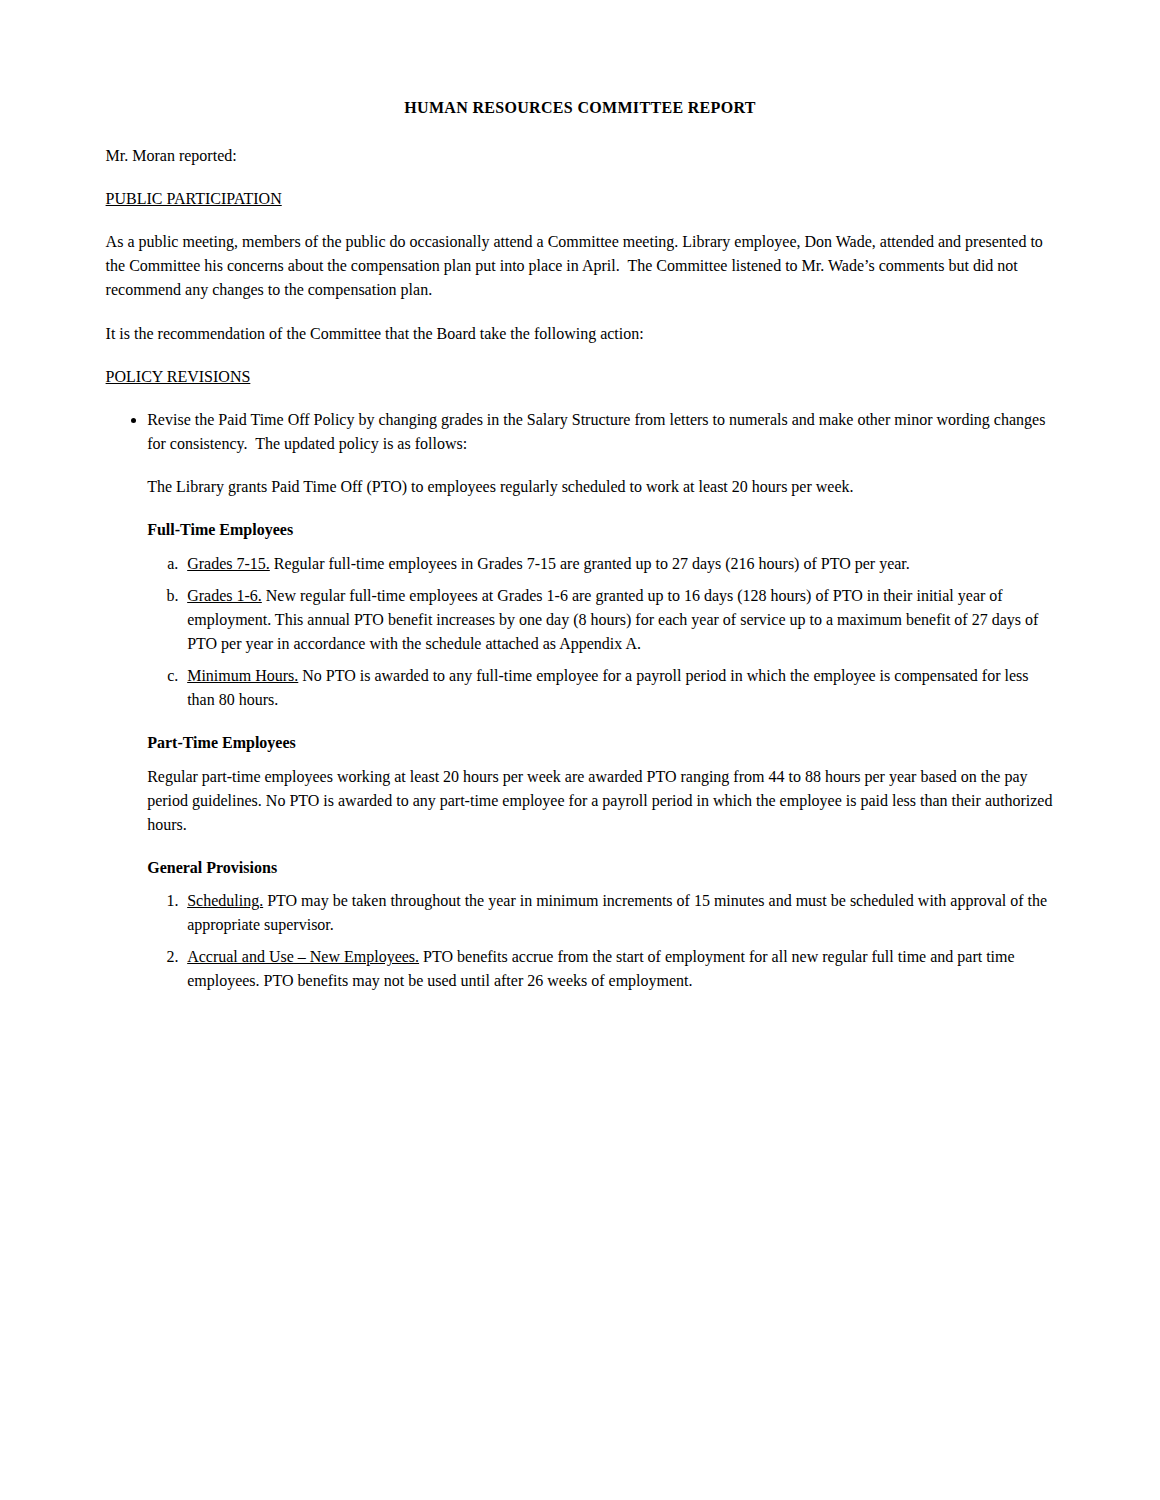HUMAN RESOURCES COMMITTEE REPORT
Mr. Moran reported:
PUBLIC PARTICIPATION
As a public meeting, members of the public do occasionally attend a Committee meeting. Library employee, Don Wade, attended and presented to the Committee his concerns about the compensation plan put into place in April. The Committee listened to Mr. Wade’s comments but did not recommend any changes to the compensation plan.
It is the recommendation of the Committee that the Board take the following action:
POLICY REVISIONS
Revise the Paid Time Off Policy by changing grades in the Salary Structure from letters to numerals and make other minor wording changes for consistency. The updated policy is as follows:
The Library grants Paid Time Off (PTO) to employees regularly scheduled to work at least 20 hours per week.
Full-Time Employees
Grades 7-15. Regular full-time employees in Grades 7-15 are granted up to 27 days (216 hours) of PTO per year.
Grades 1-6. New regular full-time employees at Grades 1-6 are granted up to 16 days (128 hours) of PTO in their initial year of employment. This annual PTO benefit increases by one day (8 hours) for each year of service up to a maximum benefit of 27 days of PTO per year in accordance with the schedule attached as Appendix A.
Minimum Hours. No PTO is awarded to any full-time employee for a payroll period in which the employee is compensated for less than 80 hours.
Part-Time Employees
Regular part-time employees working at least 20 hours per week are awarded PTO ranging from 44 to 88 hours per year based on the pay period guidelines. No PTO is awarded to any part-time employee for a payroll period in which the employee is paid less than their authorized hours.
General Provisions
Scheduling. PTO may be taken throughout the year in minimum increments of 15 minutes and must be scheduled with approval of the appropriate supervisor.
Accrual and Use – New Employees. PTO benefits accrue from the start of employment for all new regular full time and part time employees. PTO benefits may not be used until after 26 weeks of employment.